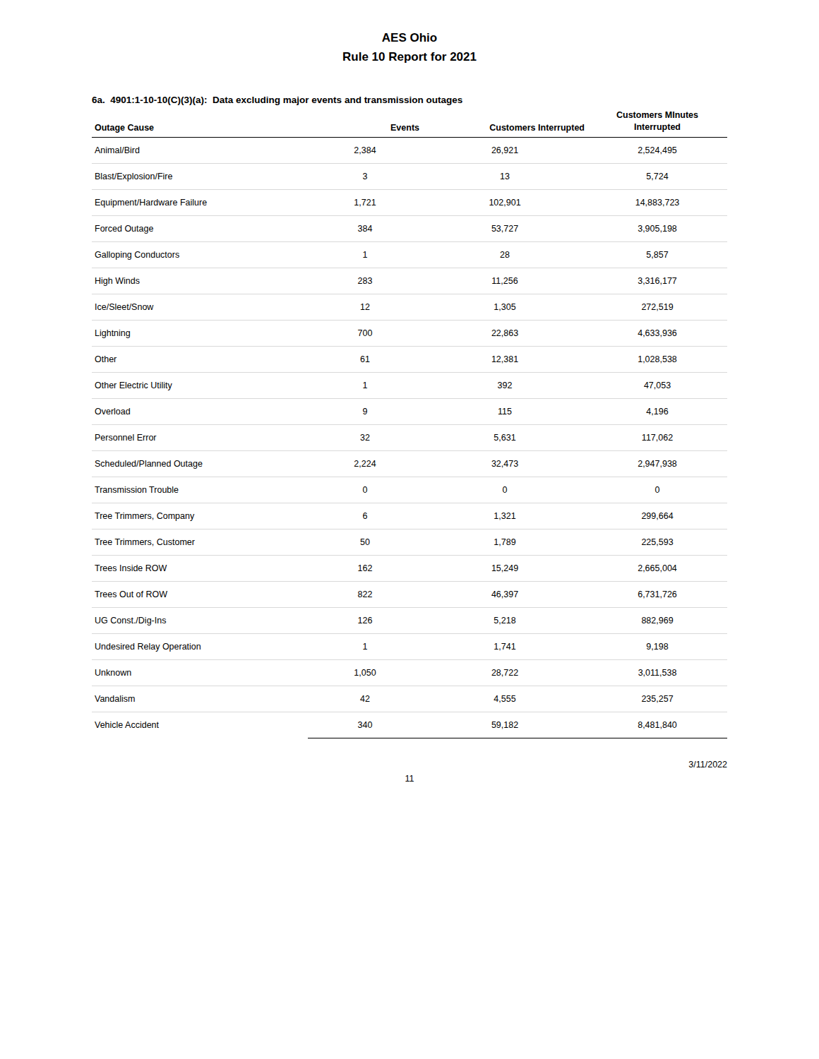AES Ohio
Rule 10 Report for 2021
6a. 4901:1-10-10(C)(3)(a): Data excluding major events and transmission outages
| Outage Cause | Events | Customers Interrupted | Customers MInutes Interrupted |
| --- | --- | --- | --- |
| Animal/Bird | 2,384 | 26,921 | 2,524,495 |
| Blast/Explosion/Fire | 3 | 13 | 5,724 |
| Equipment/Hardware Failure | 1,721 | 102,901 | 14,883,723 |
| Forced Outage | 384 | 53,727 | 3,905,198 |
| Galloping Conductors | 1 | 28 | 5,857 |
| High Winds | 283 | 11,256 | 3,316,177 |
| Ice/Sleet/Snow | 12 | 1,305 | 272,519 |
| Lightning | 700 | 22,863 | 4,633,936 |
| Other | 61 | 12,381 | 1,028,538 |
| Other Electric Utility | 1 | 392 | 47,053 |
| Overload | 9 | 115 | 4,196 |
| Personnel Error | 32 | 5,631 | 117,062 |
| Scheduled/Planned Outage | 2,224 | 32,473 | 2,947,938 |
| Transmission Trouble | 0 | 0 | 0 |
| Tree Trimmers, Company | 6 | 1,321 | 299,664 |
| Tree Trimmers, Customer | 50 | 1,789 | 225,593 |
| Trees Inside ROW | 162 | 15,249 | 2,665,004 |
| Trees Out of ROW | 822 | 46,397 | 6,731,726 |
| UG Const./Dig-Ins | 126 | 5,218 | 882,969 |
| Undesired Relay Operation | 1 | 1,741 | 9,198 |
| Unknown | 1,050 | 28,722 | 3,011,538 |
| Vandalism | 42 | 4,555 | 235,257 |
| Vehicle Accident | 340 | 59,182 | 8,481,840 |
3/11/2022
11